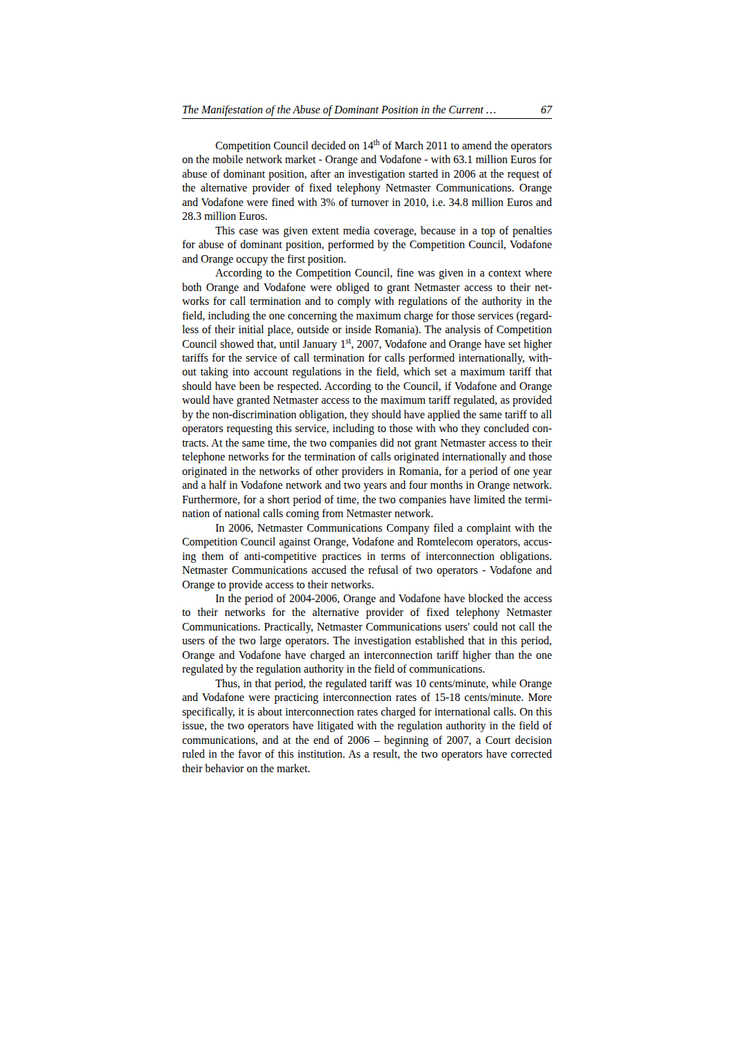The Manifestation of the Abuse of Dominant Position in the Current … 67
Competition Council decided on 14th of March 2011 to amend the operators on the mobile network market - Orange and Vodafone - with 63.1 million Euros for abuse of dominant position, after an investigation started in 2006 at the request of the alternative provider of fixed telephony Netmaster Communications. Orange and Vodafone were fined with 3% of turnover in 2010, i.e. 34.8 million Euros and 28.3 million Euros.
This case was given extent media coverage, because in a top of penalties for abuse of dominant position, performed by the Competition Council, Vodafone and Orange occupy the first position.
According to the Competition Council, fine was given in a context where both Orange and Vodafone were obliged to grant Netmaster access to their networks for call termination and to comply with regulations of the authority in the field, including the one concerning the maximum charge for those services (regardless of their initial place, outside or inside Romania). The analysis of Competition Council showed that, until January 1st, 2007, Vodafone and Orange have set higher tariffs for the service of call termination for calls performed internationally, without taking into account regulations in the field, which set a maximum tariff that should have been be respected. According to the Council, if Vodafone and Orange would have granted Netmaster access to the maximum tariff regulated, as provided by the non-discrimination obligation, they should have applied the same tariff to all operators requesting this service, including to those with who they concluded contracts. At the same time, the two companies did not grant Netmaster access to their telephone networks for the termination of calls originated internationally and those originated in the networks of other providers in Romania, for a period of one year and a half in Vodafone network and two years and four months in Orange network. Furthermore, for a short period of time, the two companies have limited the termination of national calls coming from Netmaster network.
In 2006, Netmaster Communications Company filed a complaint with the Competition Council against Orange, Vodafone and Romtelecom operators, accusing them of anti-competitive practices in terms of interconnection obligations. Netmaster Communications accused the refusal of two operators - Vodafone and Orange to provide access to their networks.
In the period of 2004-2006, Orange and Vodafone have blocked the access to their networks for the alternative provider of fixed telephony Netmaster Communications. Practically, Netmaster Communications users' could not call the users of the two large operators. The investigation established that in this period, Orange and Vodafone have charged an interconnection tariff higher than the one regulated by the regulation authority in the field of communications.
Thus, in that period, the regulated tariff was 10 cents/minute, while Orange and Vodafone were practicing interconnection rates of 15-18 cents/minute. More specifically, it is about interconnection rates charged for international calls. On this issue, the two operators have litigated with the regulation authority in the field of communications, and at the end of 2006 – beginning of 2007, a Court decision ruled in the favor of this institution. As a result, the two operators have corrected their behavior on the market.